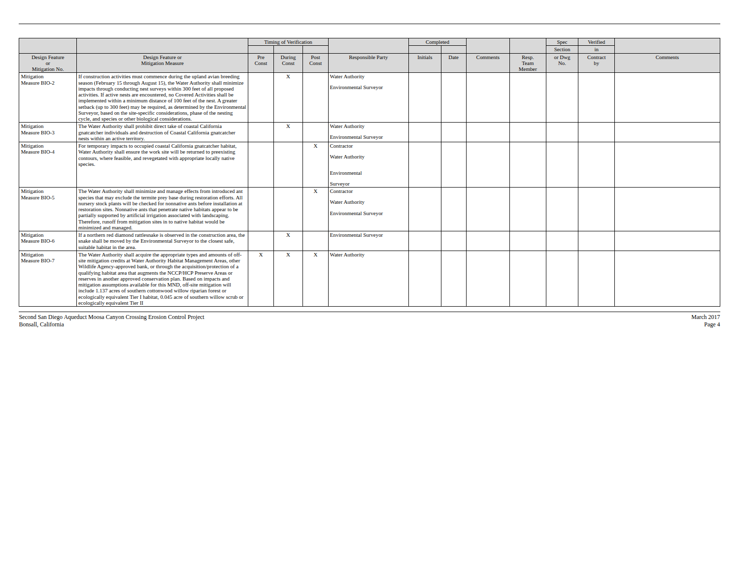| | | Timing of Verification | | Completed | | | Spec | Verified | |
| --- | --- | --- | --- | --- | --- | --- | --- | --- | --- |
| | | | | | Section | in |
| Design Feature or Mitigation No. | Design Feature or Mitigation Measure | Pre Const | During Const | Post Const | Responsible Party | Initials | Date | Comments | Resp. Team Member | or Dwg No. | Contract by | Comments |
| Mitigation Measure BIO-2 | If construction activities must commence during the upland avian breeding season (February 15 through August 15), the Water Authority shall minimize impacts through conducting nest surveys within 300 feet of all proposed activities. If active nests are encountered, no Covered Activities shall be implemented within a minimum distance of 100 feet of the nest. A greater setback (up to 300 feet) may be required, as determined by the Environmental Surveyor, based on the site-specific considerations, phase of the nesting cycle, and species or other biological considerations. | | X | | Water Authority Environmental Surveyor | | | | | | | |
| Mitigation Measure BIO-3 | The Water Authority shall prohibit direct take of coastal California gnatcatcher individuals and destruction of Coastal California gnatcatcher nests within an active territory. | | X | | Water Authority Environmental Surveyor | | | | | | | |
| Mitigation Measure BIO-4 | For temporary impacts to occupied coastal California gnatcatcher habitat, Water Authority shall ensure the work site will be returned to preexisting contours, where feasible, and revegetated with appropriate locally native species. | | | X | Contractor Water Authority Environmental Surveyor | | | | | | | |
| Mitigation Measure BIO-5 | The Water Authority shall minimize and manage effects from introduced ant species that may exclude the termite prey base during restoration efforts. All nursery stock plants will be checked for nonnative ants before installation at restoration sites. Nonnative ants that penetrate native habitats appear to be partially supported by artificial irrigation associated with landscaping. Therefore, runoff from mitigation sites in to native habitat would be minimized and managed. | | | X | Contractor Water Authority Environmental Surveyor | | | | | | | |
| Mitigation Measure BIO-6 | If a northern red diamond rattlesnake is observed in the construction area, the snake shall be moved by the Environmental Surveyor to the closest safe, suitable habitat in the area. | | X | | Environmental Surveyor | | | | | | | |
| Mitigation Measure BIO-7 | The Water Authority shall acquire the appropriate types and amounts of off-site mitigation credits at Water Authority Habitat Management Areas, other Wildlife Agency-approved bank, or through the acquisition/protection of a qualifying habitat area that augments the NCCP/HCP Preserve Areas or reserves in another approved conservation plan. Based on impacts and mitigation assumptions available for this MND, off-site mitigation will include 1.137 acres of southern cottonwood willow riparian forest or ecologically equivalent Tier I habitat, 0.045 acre of southern willow scrub or ecologically equivalent Tier II | X | X | X | Water Authority | | | | | | | |
Second San Diego Aqueduct Moosa Canyon Crossing Erosion Control Project
Bonsall, California
March 2017
Page 4